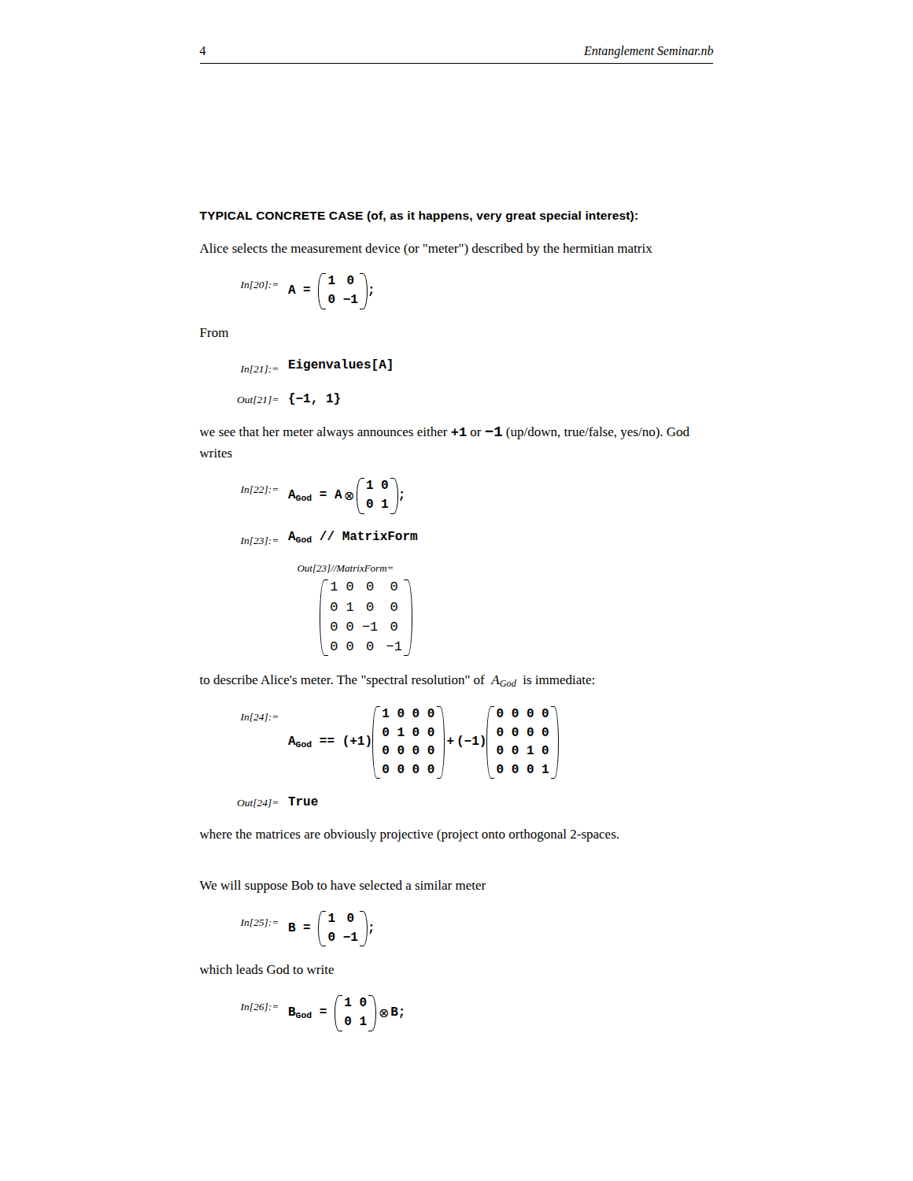4 Entanglement Seminar.nb
TYPICAL CONCRETE CASE (of, as it happens, very great special interest):
Alice selects the measurement device (or "meter") described by the hermitian matrix
In[20]:=
A = 10 0−1 ;
From
In[21]:=
Eigenvalues[A]
Out[21]=
{−1, 1}
we see that her meter always announces either +1 or −1 (up/down, true/false, yes/no). God writes
In[22]:=
AGod = A ⊗ 10 01 ;
In[23]:=
AGod // MatrixForm
Out[23]//MatrixForm=
1000 0100 00−10 000−1
to describe Alice's meter. The "spectral resolution" of AGod is immediate:
In[24]:=
AGod == (+1) 1000 0100 0000 0000 + (−1) 0000 0000 0010 0001
Out[24]=
True
where the matrices are obviously projective (project onto orthogonal 2-spaces.
We will suppose Bob to have selected a similar meter
In[25]:=
B = 10 0−1 ;
which leads God to write
In[26]:=
BGod = 10 01 ⊗ B ;